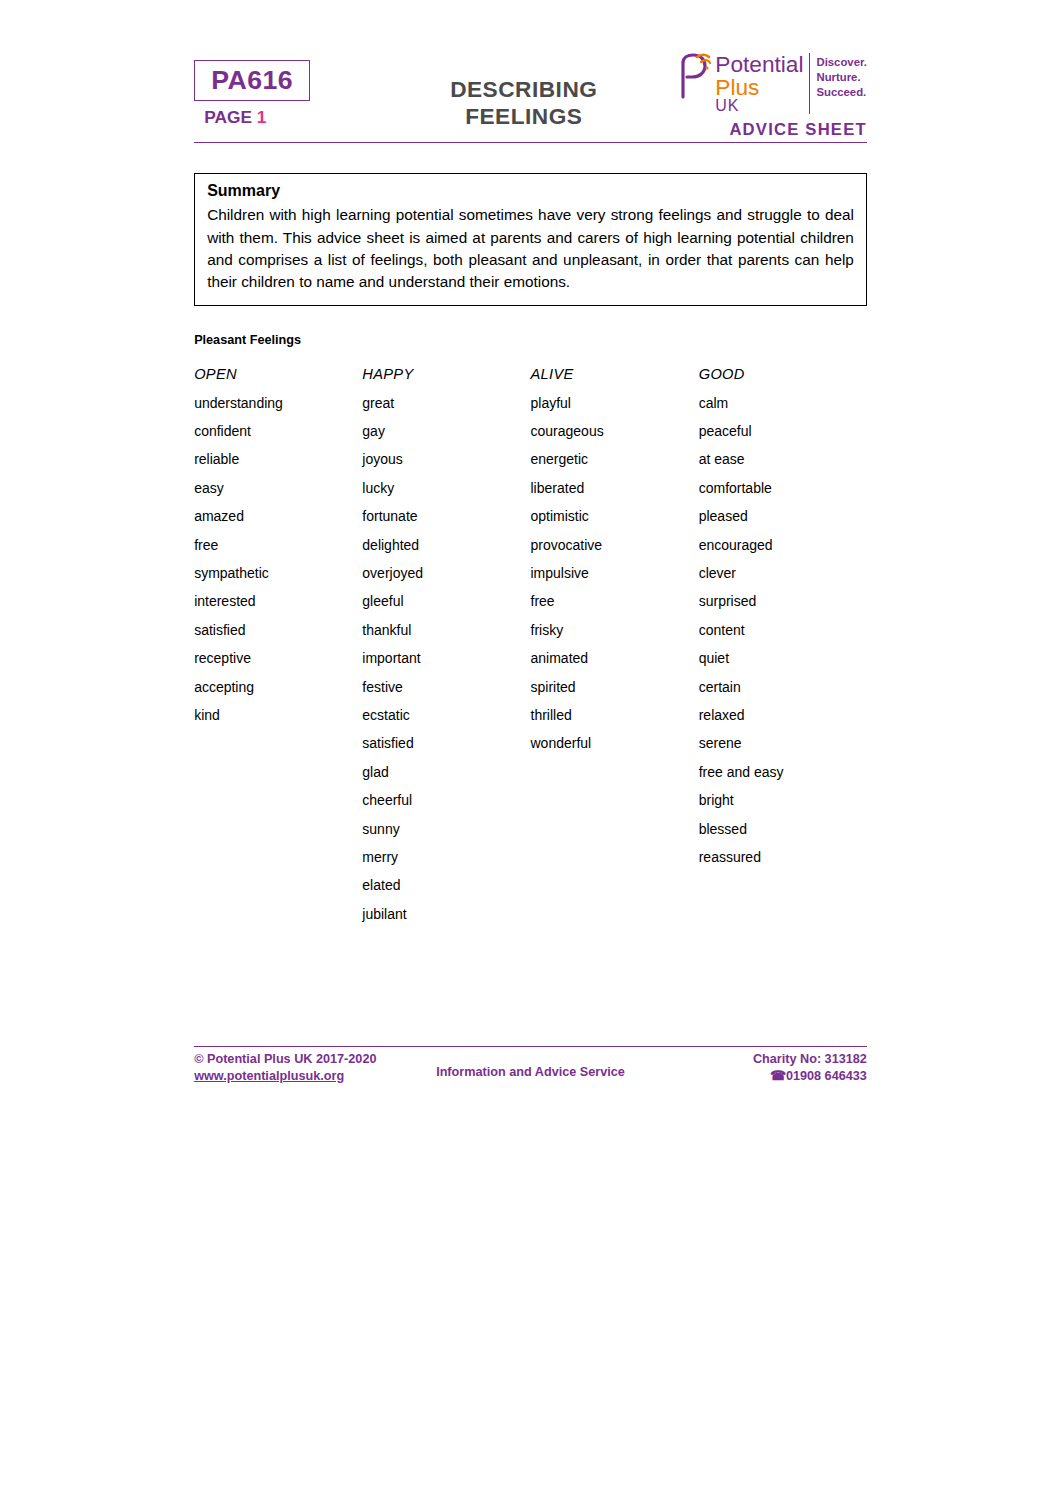PA616
PAGE 1
DESCRIBING FEELINGS
Potential
Plus
UK
Discover.
Nurture.
Succeed.
ADVICE SHEET
Summary
Children with high learning potential sometimes have very strong feelings and struggle to deal with them. This advice sheet is aimed at parents and carers of high learning potential children and comprises a list of feelings, both pleasant and unpleasant, in order that parents can help their children to name and understand their emotions.
Pleasant Feelings
OPEN
understanding
confident
reliable
easy
amazed
free
sympathetic
interested
satisfied
receptive
accepting
kind
HAPPY
great
gay
joyous
lucky
fortunate
delighted
overjoyed
gleeful
thankful
important
festive
ecstatic
satisfied
glad
cheerful
sunny
merry
elated
jubilant
ALIVE
playful
courageous
energetic
liberated
optimistic
provocative
impulsive
free
frisky
animated
spirited
thrilled
wonderful
GOOD
calm
peaceful
at ease
comfortable
pleased
encouraged
clever
surprised
content
quiet
certain
relaxed
serene
free and easy
bright
blessed
reassured
© Potential Plus UK 2017-2020
www.potentialplusuk.org
Information and Advice Service
Charity No: 313182
☎01908 646433